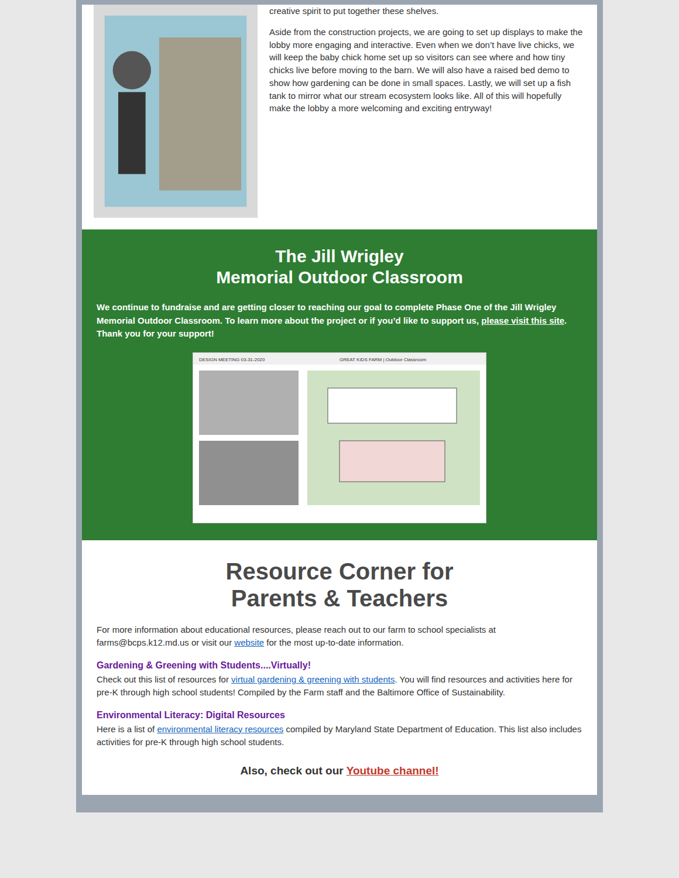creative spirit to put together these shelves.
Aside from the construction projects, we are going to set up displays to make the lobby more engaging and interactive. Even when we don’t have live chicks, we will keep the baby chick home set up so visitors can see where and how tiny chicks live before moving to the barn. We will also have a raised bed demo to show how gardening can be done in small spaces. Lastly, we will set up a fish tank to mirror what our stream ecosystem looks like. All of this will hopefully make the lobby a more welcoming and exciting entryway!
The Jill Wrigley
Memorial Outdoor Classroom
We continue to fundraise and are getting closer to reaching our goal to complete Phase One of the Jill Wrigley Memorial Outdoor Classroom. To learn more about the project or if you’d like to support us, please visit this site. Thank you for your support!
Resource Corner for
Parents & Teachers
For more information about educational resources, please reach out to our farm to school specialists at farms@bcps.k12.md.us or visit our website for the most up-to-date information.
Gardening & Greening with Students....Virtually!
Check out this list of resources for virtual gardening & greening with students. You will find resources and activities here for pre-K through high school students! Compiled by the Farm staff and the Baltimore Office of Sustainability.
Environmental Literacy: Digital Resources
Here is a list of environmental literacy resources compiled by Maryland State Department of Education. This list also includes activities for pre-K through high school students.
Also, check out our Youtube channel!